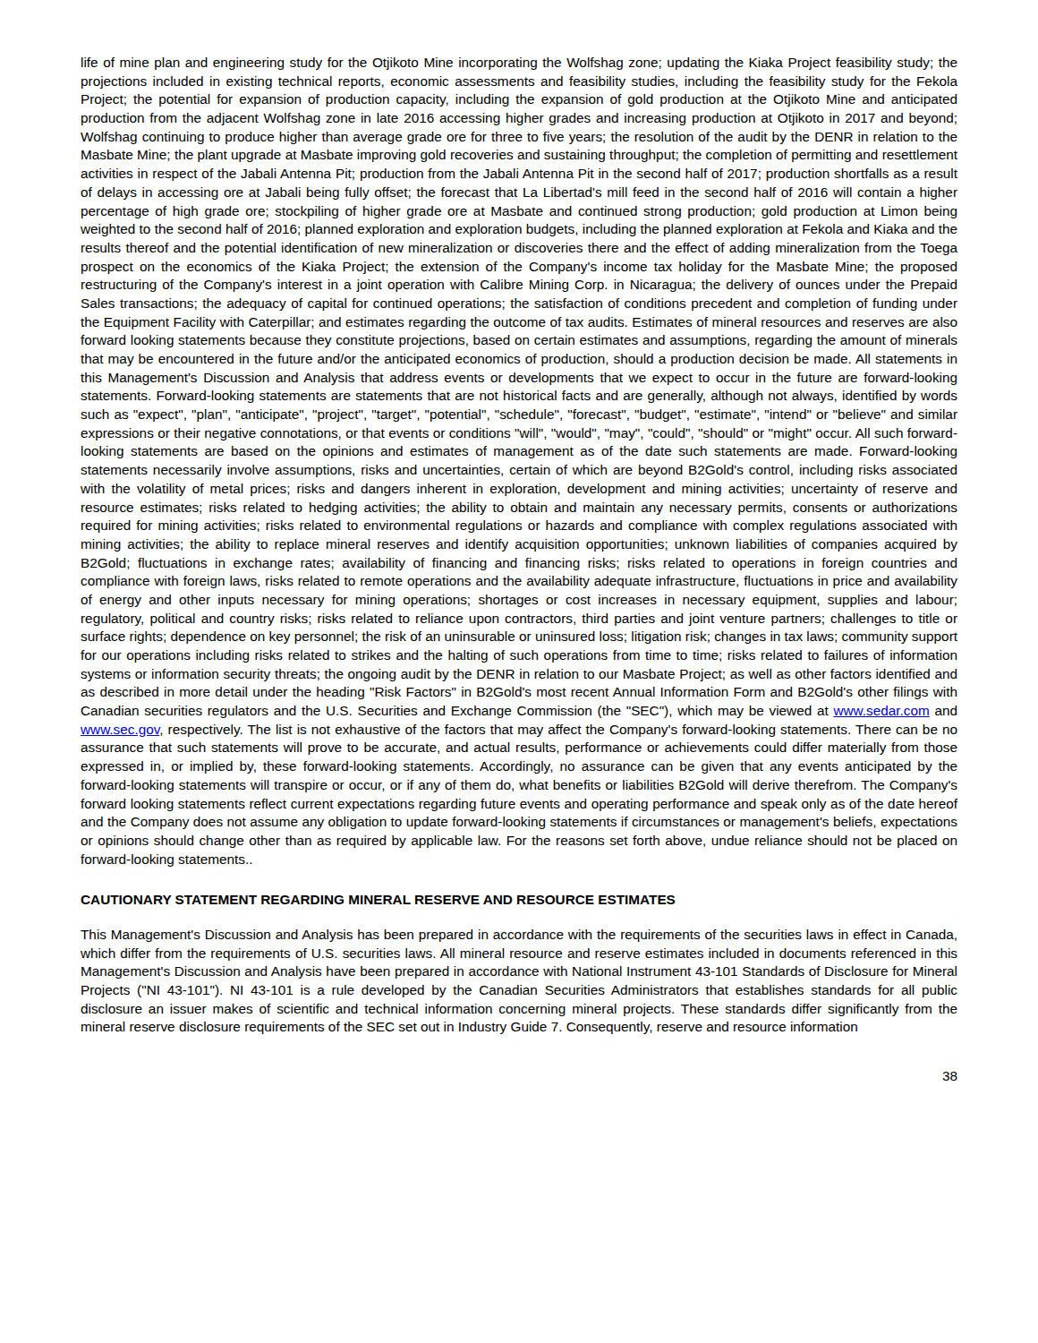life of mine plan and engineering study for the Otjikoto Mine incorporating the Wolfshag zone; updating the Kiaka Project feasibility study; the projections included in existing technical reports, economic assessments and feasibility studies, including the feasibility study for the Fekola Project; the potential for expansion of production capacity, including the expansion of gold production at the Otjikoto Mine and anticipated production from the adjacent Wolfshag zone in late 2016 accessing higher grades and increasing production at Otjikoto in 2017 and beyond; Wolfshag continuing to produce higher than average grade ore for three to five years; the resolution of the audit by the DENR in relation to the Masbate Mine; the plant upgrade at Masbate improving gold recoveries and sustaining throughput; the completion of permitting and resettlement activities in respect of the Jabali Antenna Pit; production from the Jabali Antenna Pit in the second half of 2017; production shortfalls as a result of delays in accessing ore at Jabali being fully offset; the forecast that La Libertad's mill feed in the second half of 2016 will contain a higher percentage of high grade ore; stockpiling of higher grade ore at Masbate and continued strong production; gold production at Limon being weighted to the second half of 2016; planned exploration and exploration budgets, including the planned exploration at Fekola and Kiaka and the results thereof and the potential identification of new mineralization or discoveries there and the effect of adding mineralization from the Toega prospect on the economics of the Kiaka Project; the extension of the Company's income tax holiday for the Masbate Mine; the proposed restructuring of the Company's interest in a joint operation with Calibre Mining Corp. in Nicaragua; the delivery of ounces under the Prepaid Sales transactions; the adequacy of capital for continued operations; the satisfaction of conditions precedent and completion of funding under the Equipment Facility with Caterpillar; and estimates regarding the outcome of tax audits. Estimates of mineral resources and reserves are also forward looking statements because they constitute projections, based on certain estimates and assumptions, regarding the amount of minerals that may be encountered in the future and/or the anticipated economics of production, should a production decision be made. All statements in this Management's Discussion and Analysis that address events or developments that we expect to occur in the future are forward-looking statements. Forward-looking statements are statements that are not historical facts and are generally, although not always, identified by words such as "expect", "plan", "anticipate", "project", "target", "potential", "schedule", "forecast", "budget", "estimate", "intend" or "believe" and similar expressions or their negative connotations, or that events or conditions "will", "would", "may", "could", "should" or "might" occur. All such forward-looking statements are based on the opinions and estimates of management as of the date such statements are made. Forward-looking statements necessarily involve assumptions, risks and uncertainties, certain of which are beyond B2Gold's control, including risks associated with the volatility of metal prices; risks and dangers inherent in exploration, development and mining activities; uncertainty of reserve and resource estimates; risks related to hedging activities; the ability to obtain and maintain any necessary permits, consents or authorizations required for mining activities; risks related to environmental regulations or hazards and compliance with complex regulations associated with mining activities; the ability to replace mineral reserves and identify acquisition opportunities; unknown liabilities of companies acquired by B2Gold; fluctuations in exchange rates; availability of financing and financing risks; risks related to operations in foreign countries and compliance with foreign laws, risks related to remote operations and the availability adequate infrastructure, fluctuations in price and availability of energy and other inputs necessary for mining operations; shortages or cost increases in necessary equipment, supplies and labour; regulatory, political and country risks; risks related to reliance upon contractors, third parties and joint venture partners; challenges to title or surface rights; dependence on key personnel; the risk of an uninsurable or uninsured loss; litigation risk; changes in tax laws; community support for our operations including risks related to strikes and the halting of such operations from time to time; risks related to failures of information systems or information security threats; the ongoing audit by the DENR in relation to our Masbate Project; as well as other factors identified and as described in more detail under the heading "Risk Factors" in B2Gold's most recent Annual Information Form and B2Gold's other filings with Canadian securities regulators and the U.S. Securities and Exchange Commission (the "SEC"), which may be viewed at www.sedar.com and www.sec.gov, respectively. The list is not exhaustive of the factors that may affect the Company's forward-looking statements. There can be no assurance that such statements will prove to be accurate, and actual results, performance or achievements could differ materially from those expressed in, or implied by, these forward-looking statements. Accordingly, no assurance can be given that any events anticipated by the forward-looking statements will transpire or occur, or if any of them do, what benefits or liabilities B2Gold will derive therefrom. The Company's forward looking statements reflect current expectations regarding future events and operating performance and speak only as of the date hereof and the Company does not assume any obligation to update forward-looking statements if circumstances or management's beliefs, expectations or opinions should change other than as required by applicable law. For the reasons set forth above, undue reliance should not be placed on forward-looking statements..
CAUTIONARY STATEMENT REGARDING MINERAL RESERVE AND RESOURCE ESTIMATES
This Management's Discussion and Analysis has been prepared in accordance with the requirements of the securities laws in effect in Canada, which differ from the requirements of U.S. securities laws. All mineral resource and reserve estimates included in documents referenced in this Management's Discussion and Analysis have been prepared in accordance with National Instrument 43-101 Standards of Disclosure for Mineral Projects ("NI 43-101"). NI 43-101 is a rule developed by the Canadian Securities Administrators that establishes standards for all public disclosure an issuer makes of scientific and technical information concerning mineral projects. These standards differ significantly from the mineral reserve disclosure requirements of the SEC set out in Industry Guide 7. Consequently, reserve and resource information
38